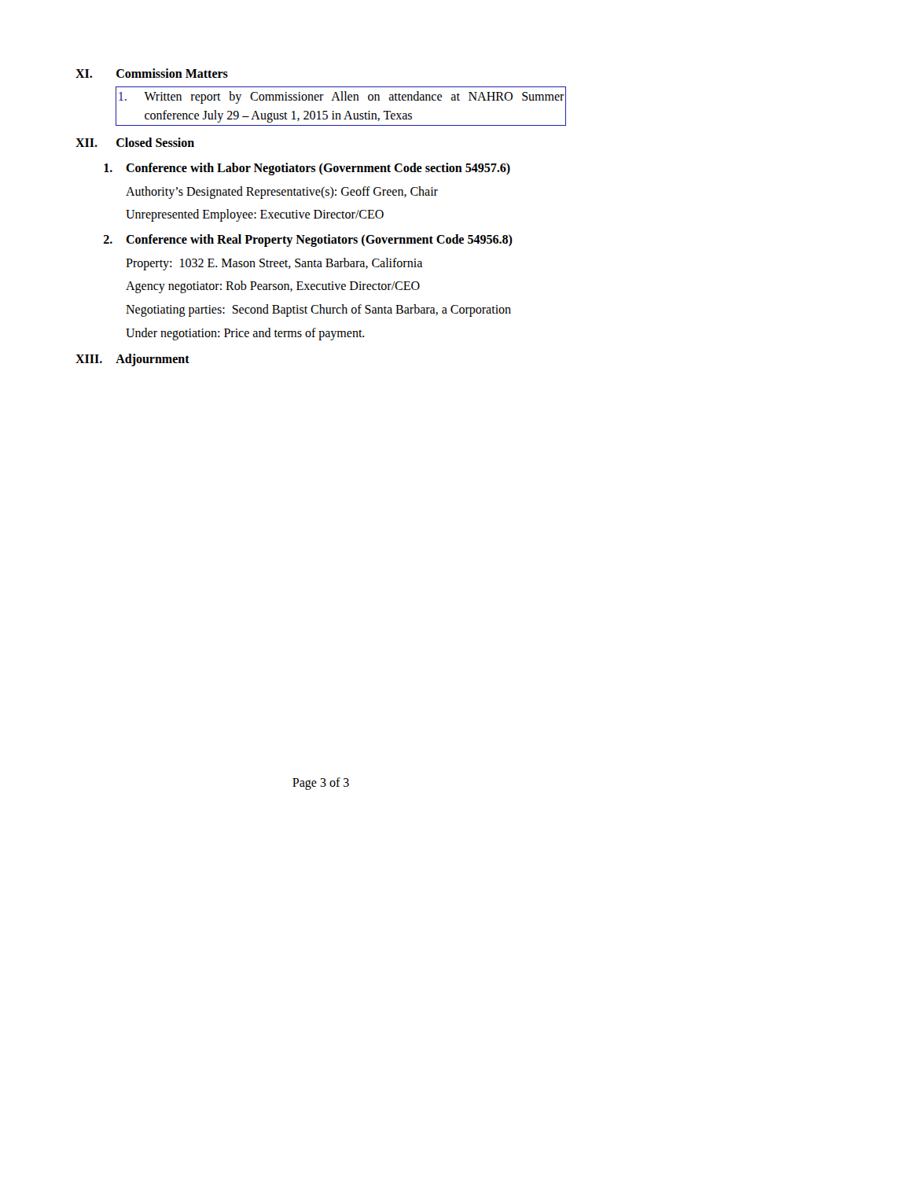XI. Commission Matters
1. Written report by Commissioner Allen on attendance at NAHRO Summer conference July 29 – August 1, 2015 in Austin, Texas
XII. Closed Session
1. Conference with Labor Negotiators (Government Code section 54957.6)
Authority’s Designated Representative(s): Geoff Green, Chair
Unrepresented Employee: Executive Director/CEO
2. Conference with Real Property Negotiators (Government Code 54956.8)
Property: 1032 E. Mason Street, Santa Barbara, California
Agency negotiator: Rob Pearson, Executive Director/CEO
Negotiating parties: Second Baptist Church of Santa Barbara, a Corporation
Under negotiation: Price and terms of payment.
XIII. Adjournment
Page 3 of 3